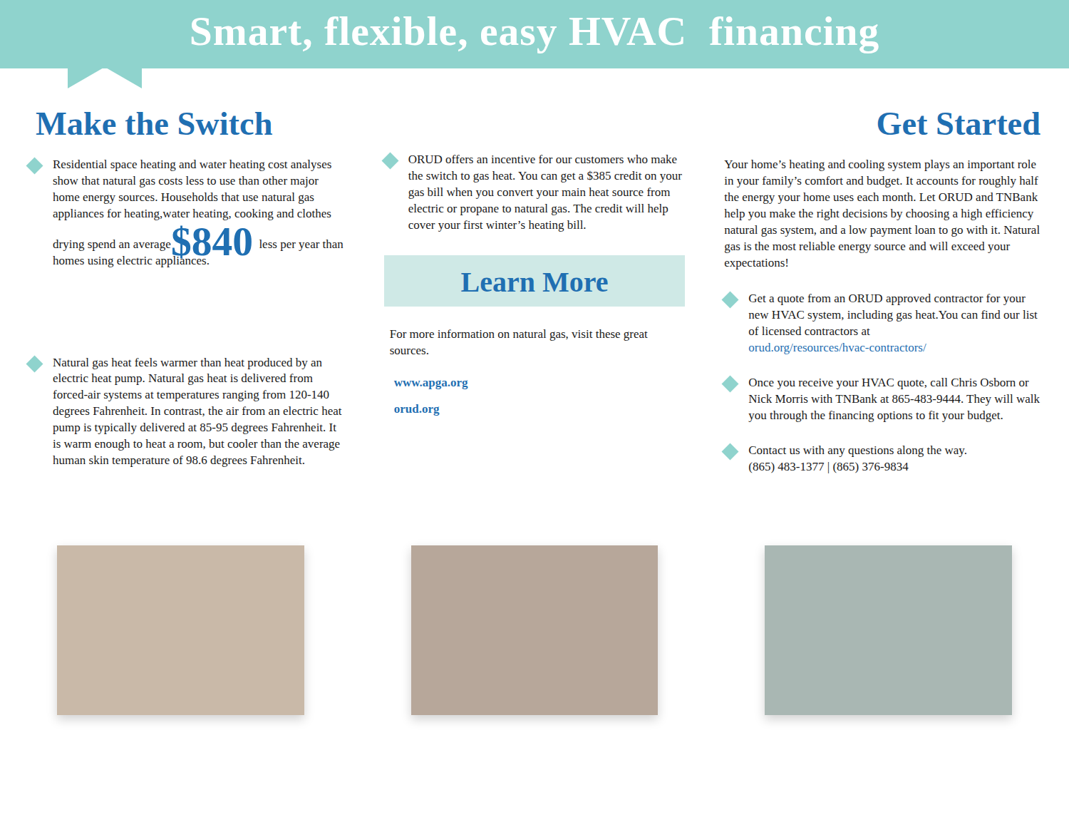Smart, flexible, easy HVAC financing
Make the Switch
Residential space heating and water heating cost analyses show that natural gas costs less to use than other major home energy sources. Households that use natural gas appliances for heating,water heating, cooking and clothes drying spend an average $840 less per year than homes using electric appliances.
Natural gas heat feels warmer than heat produced by an electric heat pump. Natural gas heat is delivered from forced-air systems at temperatures ranging from 120-140 degrees Fahrenheit. In contrast, the air from an electric heat pump is typically delivered at 85-95 degrees Fahrenheit. It is warm enough to heat a room, but cooler than the average human skin temperature of 98.6 degrees Fahrenheit.
ORUD offers an incentive for our customers who make the switch to gas heat. You can get a $385 credit on your gas bill when you convert your main heat source from electric or propane to natural gas. The credit will help cover your first winter’s heating bill.
Learn More
For more information on natural gas, visit these great sources.
www.apga.org orud.org
Get Started
Your home’s heating and cooling system plays an important role in your family’s comfort and budget. It accounts for roughly half the energy your home uses each month. Let ORUD and TNBank help you make the right decisions by choosing a high efficiency natural gas system, and a low payment loan to go with it. Natural gas is the most reliable energy source and will exceed your expectations!
Get a quote from an ORUD approved contractor for your new HVAC system, including gas heat.You can find our list of licensed contractors at
orud.org/resources/hvac-contractors/
Once you receive your HVAC quote, call Chris Osborn or Nick Morris with TNBank at 865-483-9444. They will walk you through the financing options to fit your budget.
Contact us with any questions along the way.
(865) 483-1377 | (865) 376-9834